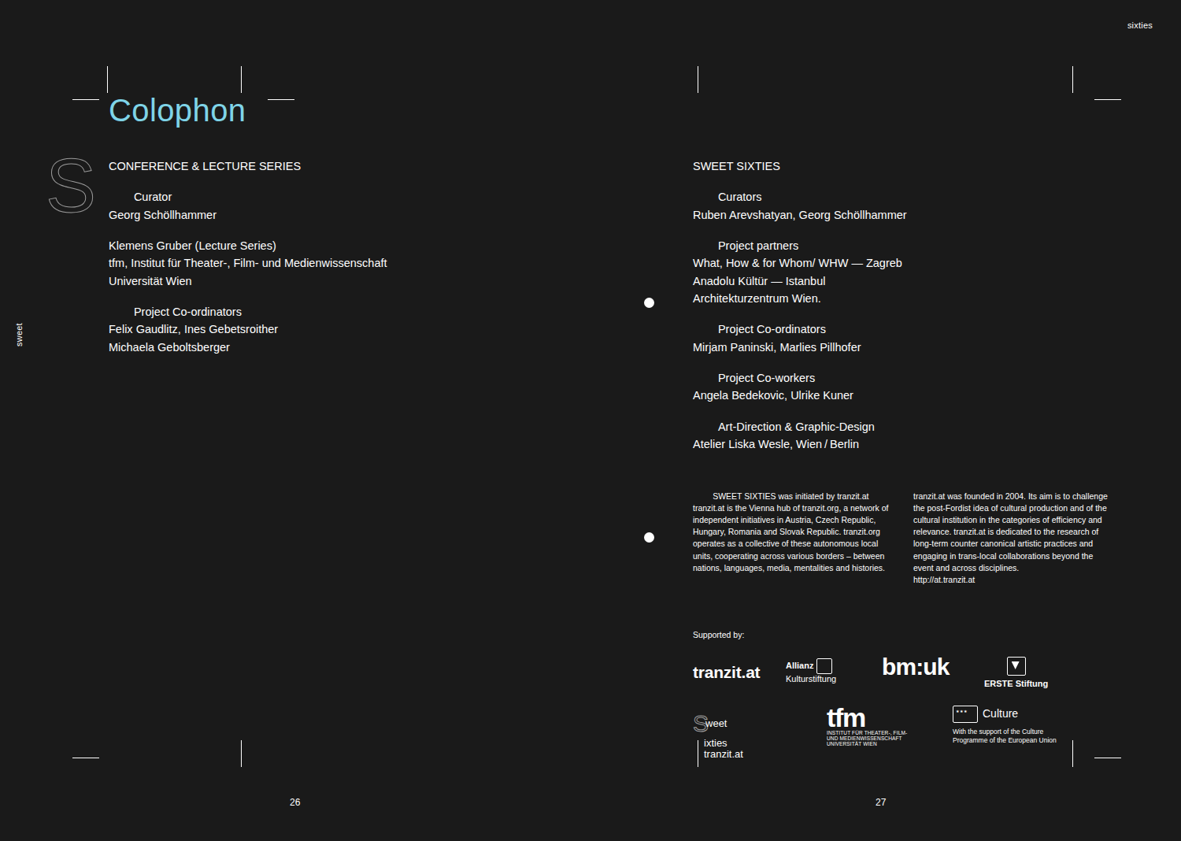sixties
sweet
Colophon
S
CONFERENCE & LECTURE SERIES
Curator
Georg Schöllhammer
Klemens Gruber (Lecture Series)
tfm, Institut für Theater-, Film- und Medienwissenschaft
Universität Wien
Project Co-ordinators
Felix Gaudlitz, Ines Gebetsroither
Michaela Geboltsberger
SWEET SIXTIES
Curators
Ruben Arevshatyan, Georg Schöllhammer
Project partners
What, How & for Whom/ WHW — Zagreb
Anadolu Kültür — Istanbul
Architekturzentrum Wien.
Project Co-ordinators
Mirjam Paninski, Marlies Pillhofer
Project Co-workers
Angela Bedekovic, Ulrike Kuner
Art-Direction & Graphic-Design
Atelier Liska Wesle, Wien / Berlin
SWEET SIXTIES was initiated by tranzit.at
tranzit.at is the Vienna hub of tranzit.org, a network of independent initiatives in Austria, Czech Republic, Hungary, Romania and Slovak Republic. tranzit.org operates as a collective of these autonomous local units, cooperating across various borders – between nations, languages, media, mentalities and histories.
tranzit.at was founded in 2004. Its aim is to challenge the post-Fordist idea of cultural production and of the cultural institution in the categories of efficiency and relevance. tranzit.at is dedicated to the research of long-term counter canonical artistic practices and engaging in trans-local collaborations beyond the event and across disciplines.
http://at.tranzit.at
Supported by:
tranzit.at
Allianz
Kulturstiftung
bm:uk
ERSTE Stiftung
Sweet
ixties
tranzit.at
tfm Institut für Theater-, Film- und Medienwissenschaft Universität Wien
Culture With the support of the Culture
Programme of the European Union
26
27